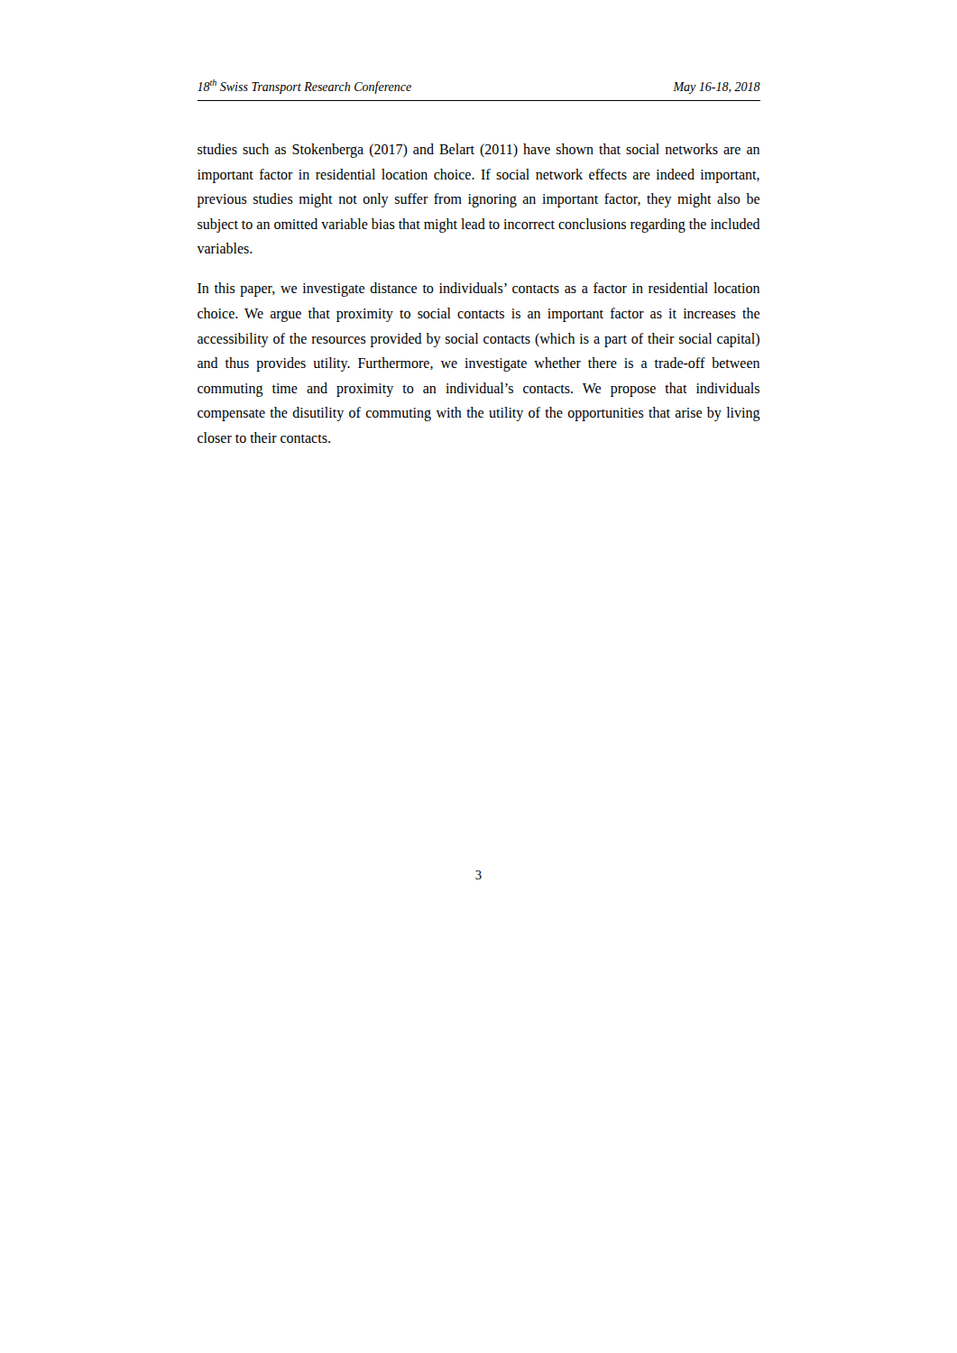18th Swiss Transport Research Conference
May 16-18, 2018
studies such as Stokenberga (2017) and Belart (2011) have shown that social networks are an important factor in residential location choice. If social network effects are indeed important, previous studies might not only suffer from ignoring an important factor, they might also be subject to an omitted variable bias that might lead to incorrect conclusions regarding the included variables.
In this paper, we investigate distance to individuals’ contacts as a factor in residential location choice. We argue that proximity to social contacts is an important factor as it increases the accessibility of the resources provided by social contacts (which is a part of their social capital) and thus provides utility. Furthermore, we investigate whether there is a trade-off between commuting time and proximity to an individual’s contacts. We propose that individuals compensate the disutility of commuting with the utility of the opportunities that arise by living closer to their contacts.
3